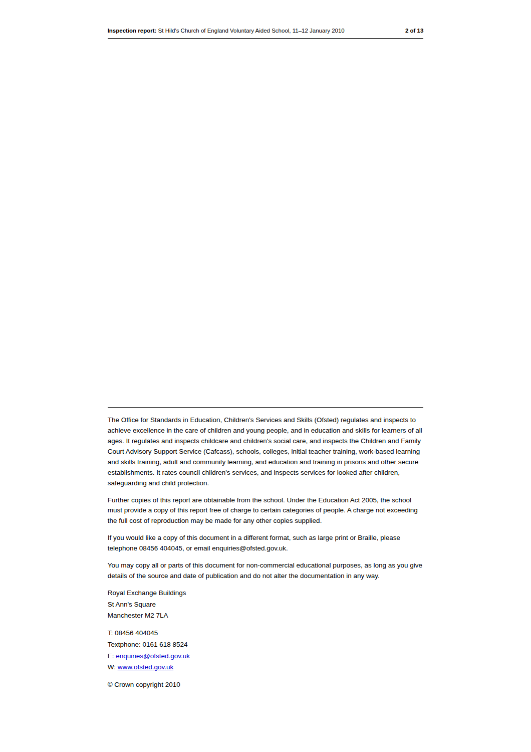Inspection report: St Hild's Church of England Voluntary Aided School, 11–12 January 2010
2 of 13
The Office for Standards in Education, Children's Services and Skills (Ofsted) regulates and inspects to achieve excellence in the care of children and young people, and in education and skills for learners of all ages. It regulates and inspects childcare and children's social care, and inspects the Children and Family Court Advisory Support Service (Cafcass), schools, colleges, initial teacher training, work-based learning and skills training, adult and community learning, and education and training in prisons and other secure establishments. It rates council children's services, and inspects services for looked after children, safeguarding and child protection.
Further copies of this report are obtainable from the school. Under the Education Act 2005, the school must provide a copy of this report free of charge to certain categories of people. A charge not exceeding the full cost of reproduction may be made for any other copies supplied.
If you would like a copy of this document in a different format, such as large print or Braille, please telephone 08456 404045, or email enquiries@ofsted.gov.uk.
You may copy all or parts of this document for non-commercial educational purposes, as long as you give details of the source and date of publication and do not alter the documentation in any way.
Royal Exchange Buildings
St Ann's Square
Manchester M2 7LA
T: 08456 404045
Textphone: 0161 618 8524
E: enquiries@ofsted.gov.uk
W: www.ofsted.gov.uk
© Crown copyright 2010